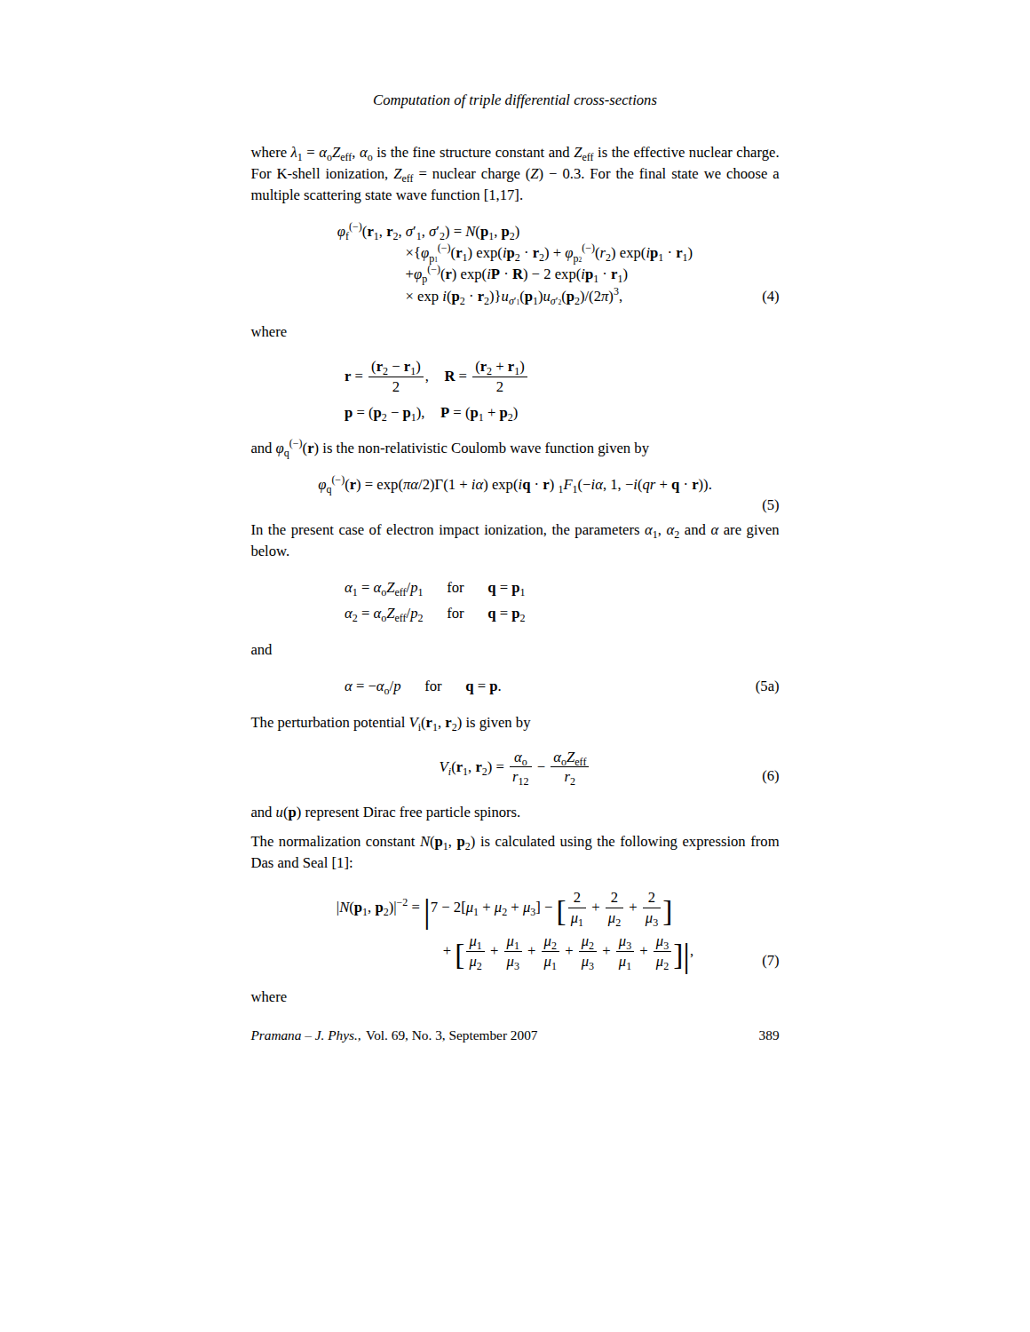Computation of triple differential cross-sections
where λ1 = αoZeff, αo is the fine structure constant and Zeff is the effective nuclear charge. For K-shell ionization, Zeff = nuclear charge (Z) − 0.3. For the final state we choose a multiple scattering state wave function [1,17].
φf(−)(r1, r2, σ′1, σ′2) = N(p1, p2)
×{φp1(−)(r1) exp(ip2 · r2) + φp2(−)(r2) exp(ip1 · r1)
+φp(−)(r) exp(iP · R) − 2 exp(ip1 · r1)
× exp i(p2 · r2)}uσ′1(p1)uσ′2(p2)/(2π)3,
(4)
where
r = (r2 − r1) 2, R = (r2 + r1) 2
p = (p2 − p1), P = (p1 + p2)
and φq(−)(r) is the non-relativistic Coulomb wave function given by
φq(−)(r) = exp(πα/2)Γ(1 + iα) exp(iq · r) 1F1(−iα, 1, −i(qr + q · r)).
(5)
In the present case of electron impact ionization, the parameters α1, α2 and α are given below.
α1 = αoZeff/p1 for q = p1
α2 = αoZeff/p2 for q = p2
and
α = −αo/p for q = p.
(5a)
The perturbation potential Vi(r1, r2) is given by
Vi(r1, r2) = αo r12 − αoZeff r2
(6)
and u(p) represent Dirac free particle spinors.
The normalization constant N(p1, p2) is calculated using the following expression from Das and Seal [1]:
|N(p1, p2)|−2 = |7 − 2[μ1 + μ2 + μ3] − [2 μ1 + 2 μ2 + 2 μ3]
+ [μ1 μ2 + μ1 μ3 + μ2 μ1 + μ2 μ3 + μ3 μ1 + μ3 μ2]|,
(7)
where
Pramana – J. Phys., Vol. 69, No. 3, September 2007 389